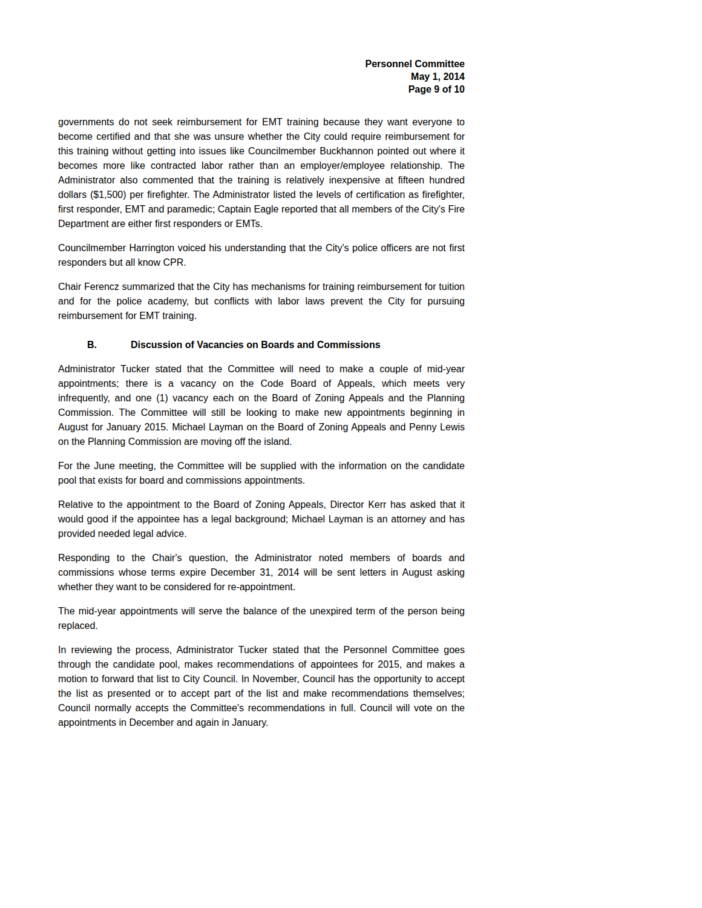Personnel Committee
May 1, 2014
Page 9 of 10
governments do not seek reimbursement for EMT training because they want everyone to become certified and that she was unsure whether the City could require reimbursement for this training without getting into issues like Councilmember Buckhannon pointed out where it becomes more like contracted labor rather than an employer/employee relationship. The Administrator also commented that the training is relatively inexpensive at fifteen hundred dollars ($1,500) per firefighter. The Administrator listed the levels of certification as firefighter, first responder, EMT and paramedic; Captain Eagle reported that all members of the City's Fire Department are either first responders or EMTs.
Councilmember Harrington voiced his understanding that the City's police officers are not first responders but all know CPR.
Chair Ferencz summarized that the City has mechanisms for training reimbursement for tuition and for the police academy, but conflicts with labor laws prevent the City for pursuing reimbursement for EMT training.
B. Discussion of Vacancies on Boards and Commissions
Administrator Tucker stated that the Committee will need to make a couple of mid-year appointments; there is a vacancy on the Code Board of Appeals, which meets very infrequently, and one (1) vacancy each on the Board of Zoning Appeals and the Planning Commission. The Committee will still be looking to make new appointments beginning in August for January 2015. Michael Layman on the Board of Zoning Appeals and Penny Lewis on the Planning Commission are moving off the island.
For the June meeting, the Committee will be supplied with the information on the candidate pool that exists for board and commissions appointments.
Relative to the appointment to the Board of Zoning Appeals, Director Kerr has asked that it would good if the appointee has a legal background; Michael Layman is an attorney and has provided needed legal advice.
Responding to the Chair's question, the Administrator noted members of boards and commissions whose terms expire December 31, 2014 will be sent letters in August asking whether they want to be considered for re-appointment.
The mid-year appointments will serve the balance of the unexpired term of the person being replaced.
In reviewing the process, Administrator Tucker stated that the Personnel Committee goes through the candidate pool, makes recommendations of appointees for 2015, and makes a motion to forward that list to City Council. In November, Council has the opportunity to accept the list as presented or to accept part of the list and make recommendations themselves; Council normally accepts the Committee's recommendations in full. Council will vote on the appointments in December and again in January.